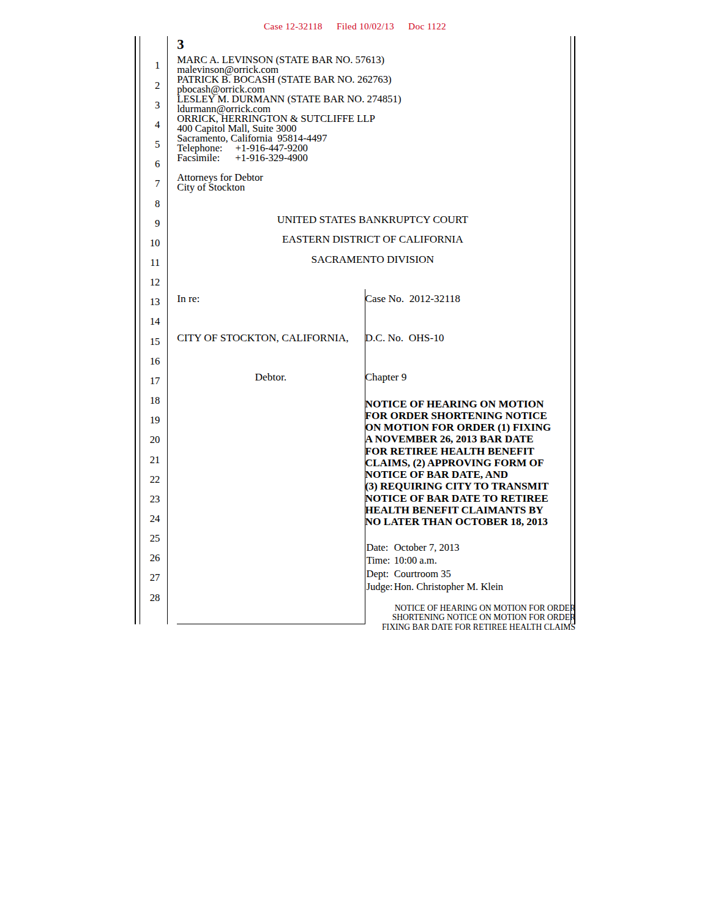Case 12-32118 Filed 10/02/13 Doc 1122
1
2
3
4
5
6
7
8
9
10
11
12
13
14
15
16
17
18
19
20
21
22
23
24
25
26
27
28
3
MARC A. LEVINSON (STATE BAR NO. 57613)
malevinson@orrick.com
PATRICK B. BOCASH (STATE BAR NO. 262763)
pbocash@orrick.com
LESLEY M. DURMANN (STATE BAR NO. 274851)
ldurmann@orrick.com
ORRICK, HERRINGTON & SUTCLIFFE LLP
400 Capitol Mall, Suite 3000
Sacramento, California 95814-4497
Telephone: +1-916-447-9200
Facsimile: +1-916-329-4900
Attorneys for Debtor
City of Stockton
UNITED STATES BANKRUPTCY COURT
EASTERN DISTRICT OF CALIFORNIA
SACRAMENTO DIVISION
| In re: CITY OF STOCKTON, CALIFORNIA, Debtor. | Case No. 2012-32118 D.C. No. OHS-10 Chapter 9 NOTICE OF HEARING ON MOTION FOR ORDER SHORTENING NOTICE ON MOTION FOR ORDER (1) FIXING A NOVEMBER 26, 2013 BAR DATE FOR RETIREE HEALTH BENEFIT CLAIMS, (2) APPROVING FORM OF NOTICE OF BAR DATE, AND (3) REQUIRING CITY TO TRANSMIT NOTICE OF BAR DATE TO RETIREE HEALTH BENEFIT CLAIMANTS BY NO LATER THAN OCTOBER 18, 2013 / Date: / October 7, 2013 / / Time: / 10:00 a.m. / / Dept: / Courtroom 35 / / Judge: / Hon. Christopher M. Klein / |
NOTICE OF HEARING ON MOTION FOR ORDER
SHORTENING NOTICE ON MOTION FOR ORDER
FIXING BAR DATE FOR RETIREE HEALTH CLAIMS